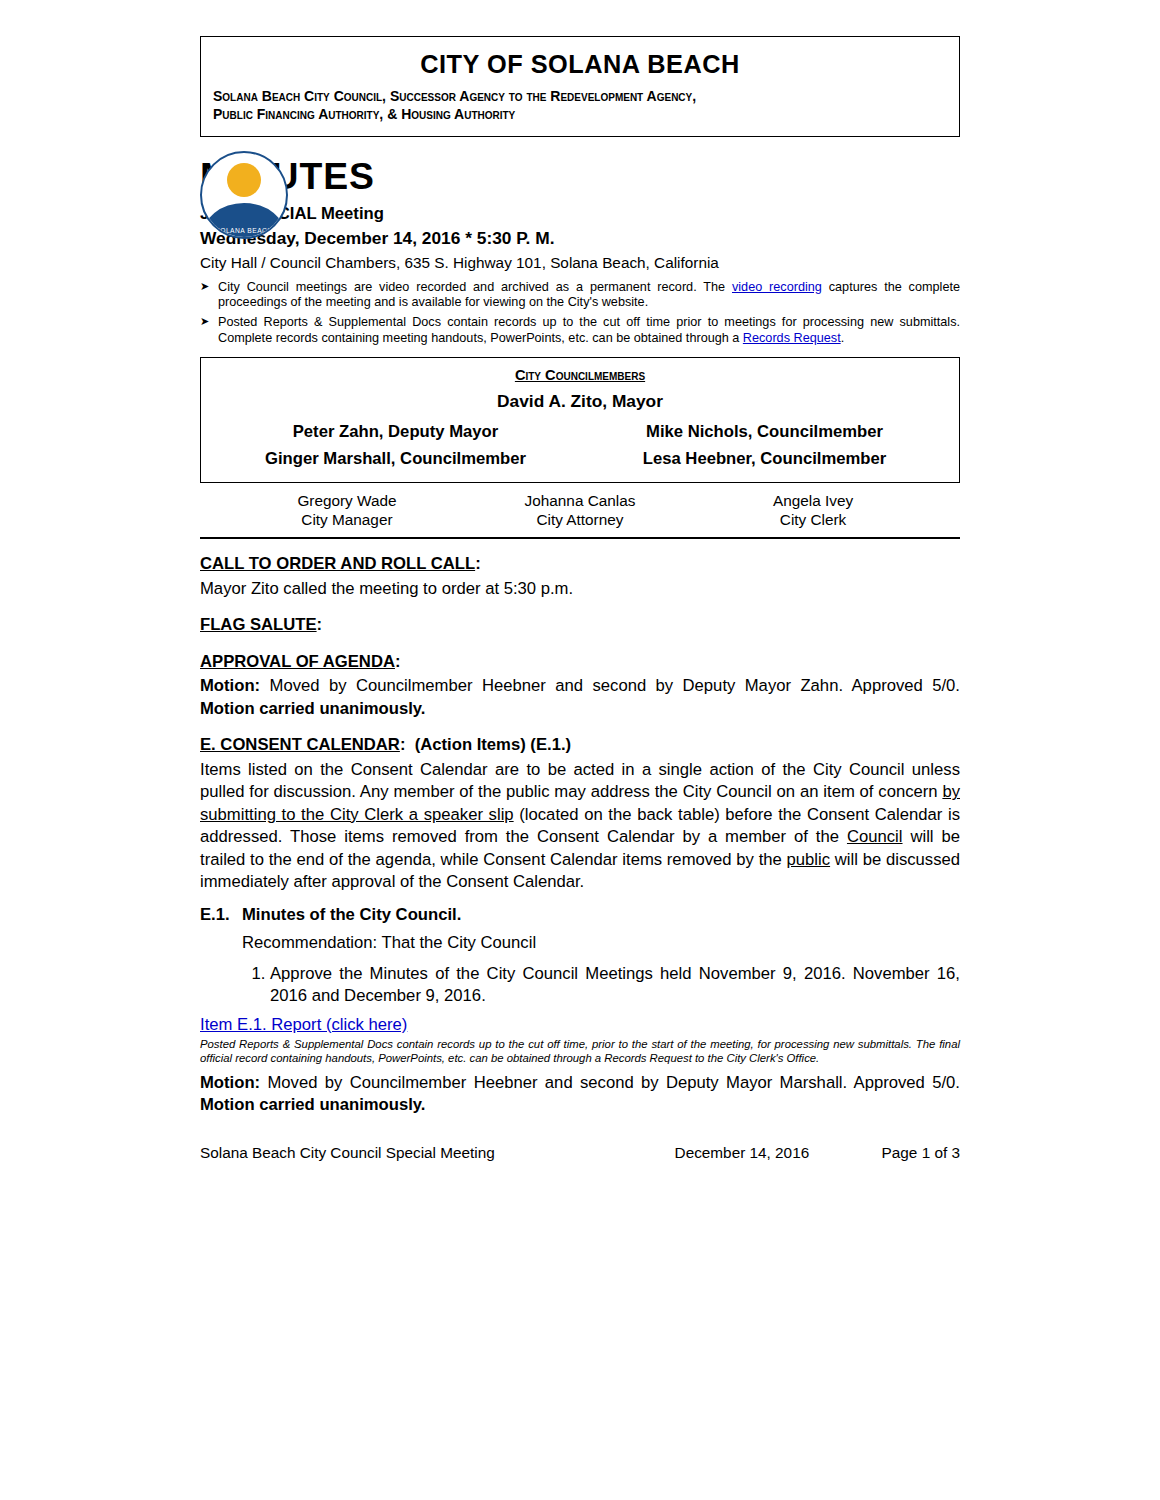CITY OF SOLANA BEACH
Solana Beach City Council, Successor Agency to the Redevelopment Agency,
Public Financing Authority, & Housing Authority
SOLANA BEACH
MINUTES
Joint SPECIAL Meeting
Wednesday, December 14, 2016 * 5:30 P. M.
City Hall / Council Chambers, 635 S. Highway 101, Solana Beach, California
City Council meetings are video recorded and archived as a permanent record. The video recording captures the complete proceedings of the meeting and is available for viewing on the City's website.
Posted Reports & Supplemental Docs contain records up to the cut off time prior to meetings for processing new submittals. Complete records containing meeting handouts, PowerPoints, etc. can be obtained through a Records Request.
City Councilmembers
David A. Zito, Mayor
Peter Zahn, Deputy Mayor
Mike Nichols, Councilmember
Ginger Marshall, Councilmember
Lesa Heebner, Councilmember
Gregory Wade
City Manager
Johanna Canlas
City Attorney
Angela Ivey
City Clerk
CALL TO ORDER AND ROLL CALL:
Mayor Zito called the meeting to order at 5:30 p.m.
FLAG SALUTE:
APPROVAL OF AGENDA:
Motion: Moved by Councilmember Heebner and second by Deputy Mayor Zahn. Approved 5/0. Motion carried unanimously.
E. CONSENT CALENDAR: (Action Items) (E.1.)
Items listed on the Consent Calendar are to be acted in a single action of the City Council unless pulled for discussion. Any member of the public may address the City Council on an item of concern by submitting to the City Clerk a speaker slip (located on the back table) before the Consent Calendar is addressed. Those items removed from the Consent Calendar by a member of the Council will be trailed to the end of the agenda, while Consent Calendar items removed by the public will be discussed immediately after approval of the Consent Calendar.
E.1. Minutes of the City Council.
Recommendation: That the City Council
Approve the Minutes of the City Council Meetings held November 9, 2016. November 16, 2016 and December 9, 2016.
Item E.1. Report (click here)
Posted Reports & Supplemental Docs contain records up to the cut off time, prior to the start of the meeting, for processing new submittals. The final official record containing handouts, PowerPoints, etc. can be obtained through a Records Request to the City Clerk's Office.
Motion: Moved by Councilmember Heebner and second by Deputy Mayor Marshall. Approved 5/0. Motion carried unanimously.
Solana Beach City Council Special Meeting
December 14, 2016
Page 1 of 3